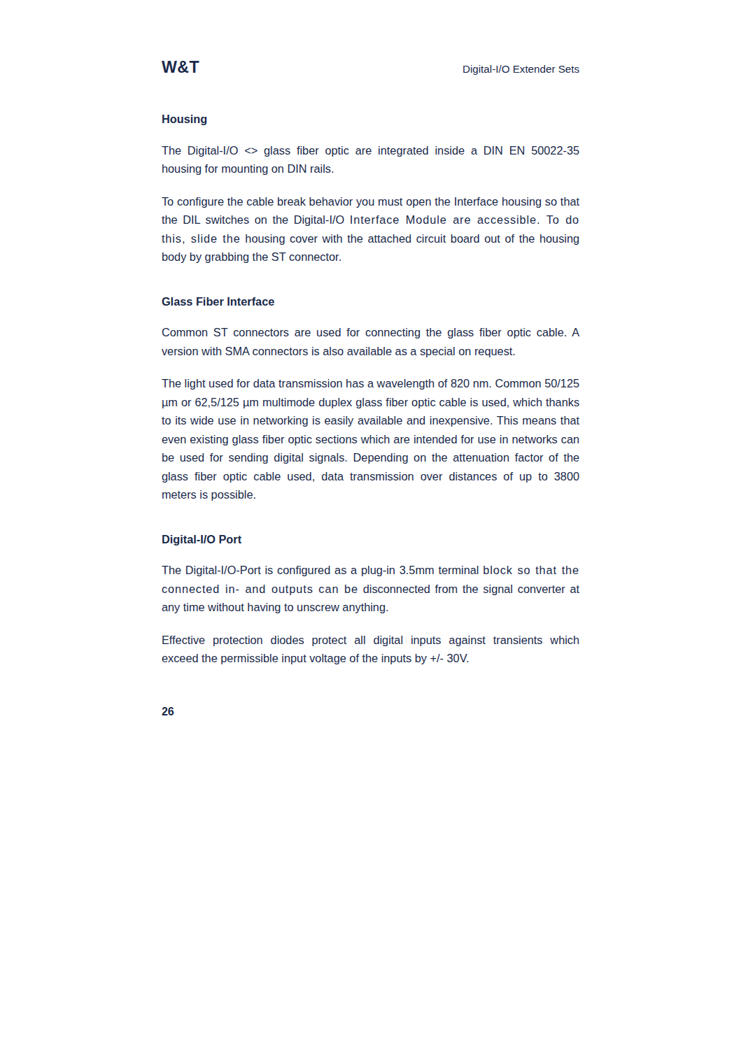W&T
Digital-I/O Extender Sets
Housing
The Digital-I/O <> glass fiber optic are integrated inside a DIN EN 50022-35 housing for mounting on DIN rails.
To configure the cable break behavior you must open the Interface housing so that the DIL switches on the Digital-I/O Interface Module are accessible. To do this, slide the housing cover with the attached circuit board out of the housing body by grabbing the ST connector.
Glass Fiber Interface
Common ST connectors are used for connecting the glass fiber optic cable. A version with SMA connectors is also available as a special on request.
The light used for data transmission has a wavelength of 820 nm. Common 50/125 µm or 62,5/125 µm multimode duplex glass fiber optic cable is used, which thanks to its wide use in networking is easily available and inexpensive. This means that even existing glass fiber optic sections which are intended for use in networks can be used for sending digital signals. Depending on the attenuation factor of the glass fiber optic cable used, data transmission over distances of up to 3800 meters is possible.
Digital-I/O Port
The Digital-I/O-Port is configured as a plug-in 3.5mm terminal block so that the connected in- and outputs can be disconnected from the signal converter at any time without having to unscrew anything.
Effective protection diodes protect all digital inputs against transients which exceed the permissible input voltage of the inputs by +/- 30V.
26